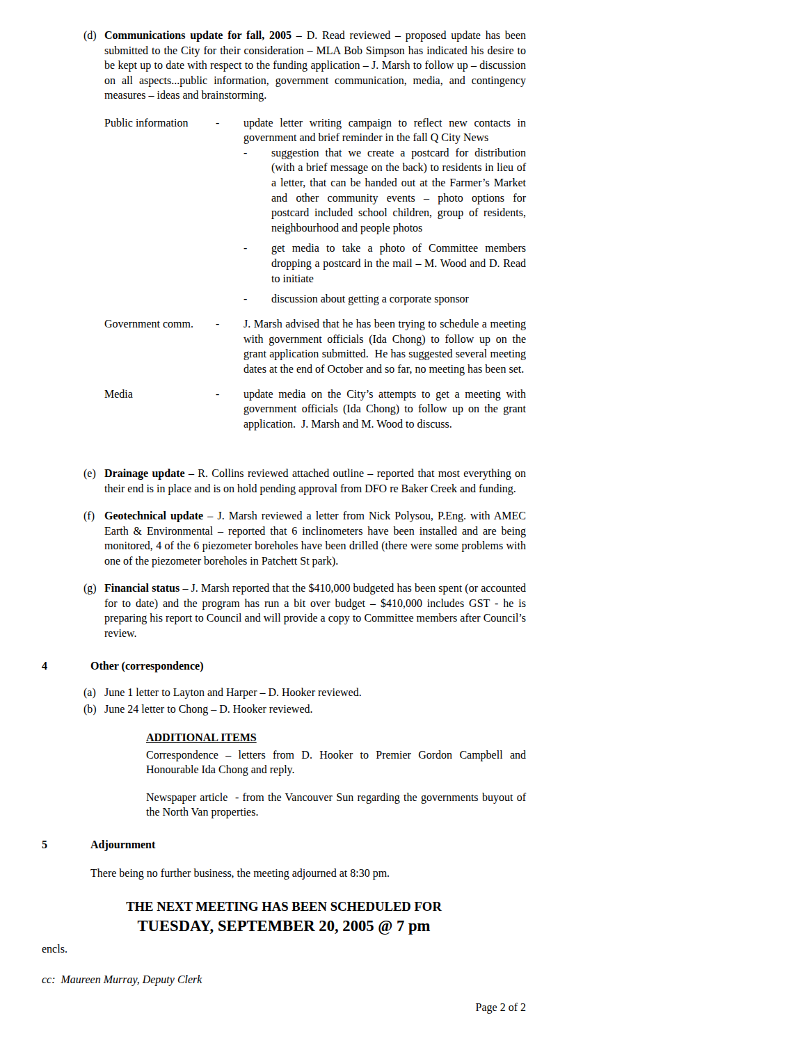(d)
Communications update for fall, 2005 – D. Read reviewed – proposed update has been submitted to the City for their consideration – MLA Bob Simpson has indicated his desire to be kept up to date with respect to the funding application – J. Marsh to follow up – discussion on all aspects...public information, government communication, media, and contingency measures – ideas and brainstorming.
| Public information | - | update letter writing campaign to reflect new contacts in government and brief reminder in the fall Q City News suggestion that we create a postcard for distribution (with a brief message on the back) to residents in lieu of a letter, that can be handed out at the Farmer’s Market and other community events – photo options for postcard included school children, group of residents, neighbourhood and people photos get media to take a photo of Committee members dropping a postcard in the mail – M. Wood and D. Read to initiate discussion about getting a corporate sponsor |
| Government comm. | - | J. Marsh advised that he has been trying to schedule a meeting with government officials (Ida Chong) to follow up on the grant application submitted. He has suggested several meeting dates at the end of October and so far, no meeting has been set. |
| Media | - | update media on the City’s attempts to get a meeting with government officials (Ida Chong) to follow up on the grant application. J. Marsh and M. Wood to discuss. |
(e)
Drainage update – R. Collins reviewed attached outline – reported that most everything on their end is in place and is on hold pending approval from DFO re Baker Creek and funding.
(f)
Geotechnical update – J. Marsh reviewed a letter from Nick Polysou, P.Eng. with AMEC Earth & Environmental – reported that 6 inclinometers have been installed and are being monitored, 4 of the 6 piezometer boreholes have been drilled (there were some problems with one of the piezometer boreholes in Patchett St park).
(g)
Financial status – J. Marsh reported that the $410,000 budgeted has been spent (or accounted for to date) and the program has run a bit over budget – $410,000 includes GST - he is preparing his report to Council and will provide a copy to Committee members after Council’s review.
4 Other (correspondence)
(a)
June 1 letter to Layton and Harper – D. Hooker reviewed.
(b)
June 24 letter to Chong – D. Hooker reviewed.
ADDITIONAL ITEMS
Correspondence – letters from D. Hooker to Premier Gordon Campbell and Honourable Ida Chong and reply.
Newspaper article - from the Vancouver Sun regarding the governments buyout of the North Van properties.
5 Adjournment
There being no further business, the meeting adjourned at 8:30 pm.
THE NEXT MEETING HAS BEEN SCHEDULED FOR
TUESDAY, SEPTEMBER 20, 2005 @ 7 pm
encls.
cc: Maureen Murray, Deputy Clerk
Page 2 of 2